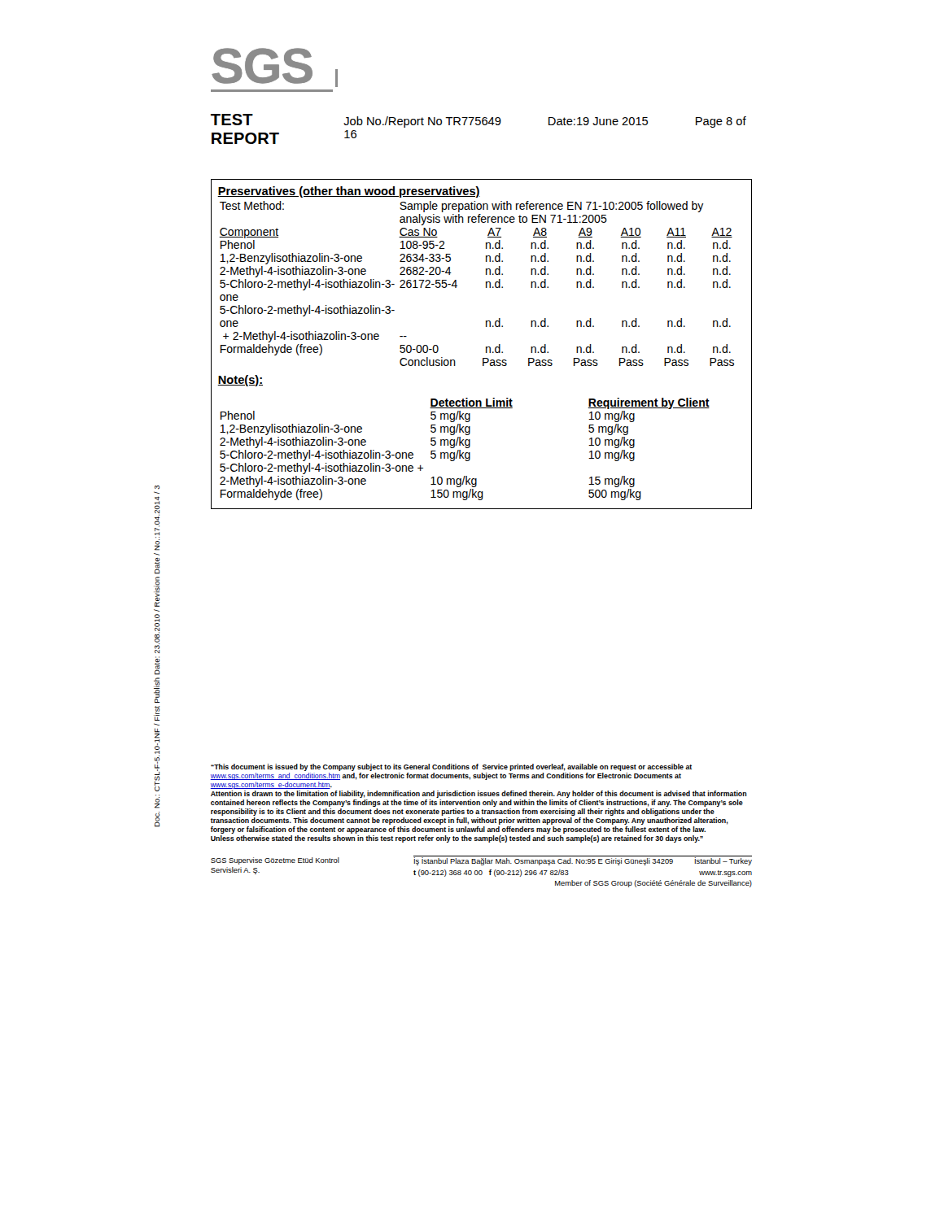Doc. No.: CTSL-F-5.10-1NF / First Publish Date: 23.08.2010 / Revision Date / No.:17.04.2014 / 3
SGS
TEST REPORT
Job No./Report No TR775649 Date:19 June 2015 Page 8 of 16
Preservatives (other than wood preservatives)
| Test Method: | Sample prepation with reference EN 71-10:2005 followed by analysis with reference to EN 71-11:2005 |
| Component | Cas No | A7 | A8 | A9 | A10 | A11 | A12 |
| Phenol | 108-95-2 | n.d. | n.d. | n.d. | n.d. | n.d. | n.d. |
| 1,2-Benzylisothiazolin-3-one | 2634-33-5 | n.d. | n.d. | n.d. | n.d. | n.d. | n.d. |
| 2-Methyl-4-isothiazolin-3-one | 2682-20-4 | n.d. | n.d. | n.d. | n.d. | n.d. | n.d. |
| 5-Chloro-2-methyl-4-isothiazolin-3-one | 26172-55-4 | n.d. | n.d. | n.d. | n.d. | n.d. | n.d. |
| 5-Chloro-2-methyl-4-isothiazolin-3-one + 2-Methyl-4-isothiazolin-3-one | -- | n.d. | n.d. | n.d. | n.d. | n.d. | n.d. |
| Formaldehyde (free) | 50-00-0 | n.d. | n.d. | n.d. | n.d. | n.d. | n.d. |
| | Conclusion | Pass | Pass | Pass | Pass | Pass | Pass |
Note(s):
| | Detection Limit | Requirement by Client |
| --- | --- | --- |
| Phenol | 5 mg/kg | 10 mg/kg |
| 1,2-Benzylisothiazolin-3-one | 5 mg/kg | 5 mg/kg |
| 2-Methyl-4-isothiazolin-3-one | 5 mg/kg | 10 mg/kg |
| 5-Chloro-2-methyl-4-isothiazolin-3-one | 5 mg/kg | 10 mg/kg |
| 5-Chloro-2-methyl-4-isothiazolin-3-one + | | |
| 2-Methyl-4-isothiazolin-3-one | 10 mg/kg | 15 mg/kg |
| Formaldehyde (free) | 150 mg/kg | 500 mg/kg |
“This document is issued by the Company subject to its General Conditions of Service printed overleaf, available on request or accessible at www.sgs.com/terms_and_conditions.htm and, for electronic format documents, subject to Terms and Conditions for Electronic Documents at www.sgs.com/terms_e-document.htm.
Attention is drawn to the limitation of liability, indemnification and jurisdiction issues defined therein. Any holder of this document is advised that information contained hereon reflects the Company’s findings at the time of its intervention only and within the limits of Client’s instructions, if any. The Company’s sole responsibility is to its Client and this document does not exonerate parties to a transaction from exercising all their rights and obligations under the transaction documents. This document cannot be reproduced except in full, without prior written approval of the Company. Any unauthorized alteration, forgery or falsification of the content or appearance of this document is unlawful and offenders may be prosecuted to the fullest extent of the law.
Unless otherwise stated the results shown in this test report refer only to the sample(s) tested and such sample(s) are retained for 30 days only.”
SGS Supervise Gözetme Etüd Kontrol
Servisleri A. Ş.
İş İstanbul Plaza Bağlar Mah. Osmanpaşa Cad. No:95 E Girişi Güneşli 34209
İstanbul – Turkey
t (90-212) 368 40 00 f (90-212) 296 47 82/83
www.tr.sgs.com
Member of SGS Group (Société Générale de Surveillance)